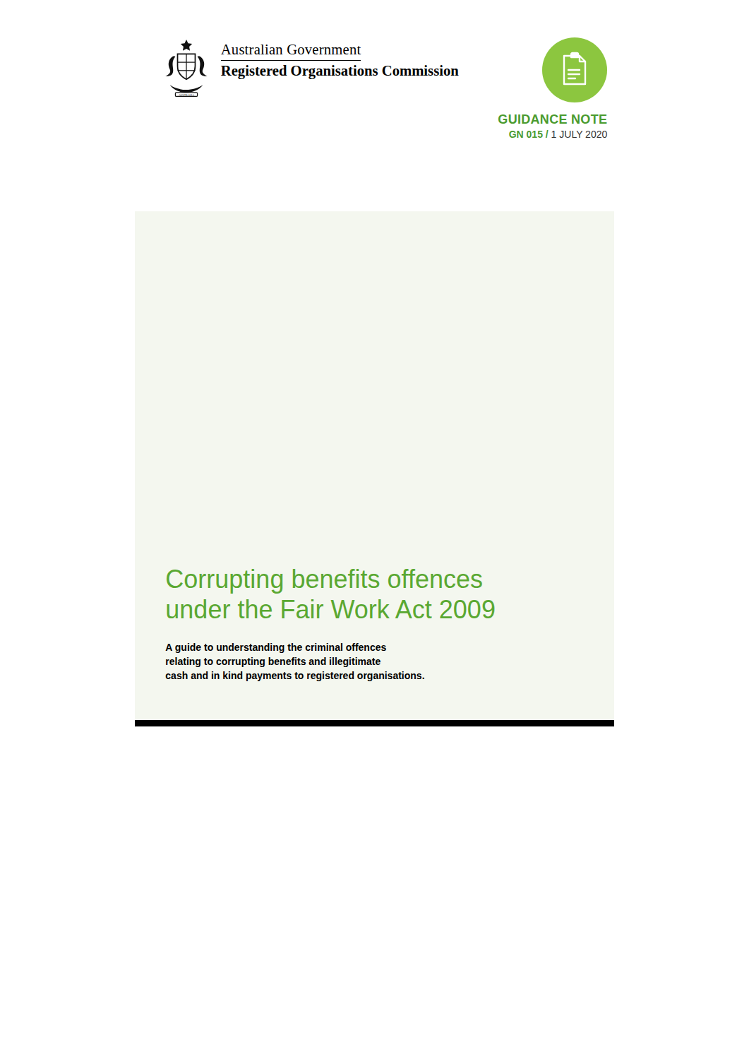AUSTRALIA
Australian Government Registered Organisations Commission
GUIDANCE NOTE
GN 015 / 1 JULY 2020
Corrupting benefits offences
under the Fair Work Act 2009
A guide to understanding the criminal offences
relating to corrupting benefits and illegitimate
cash and in kind payments to registered organisations.